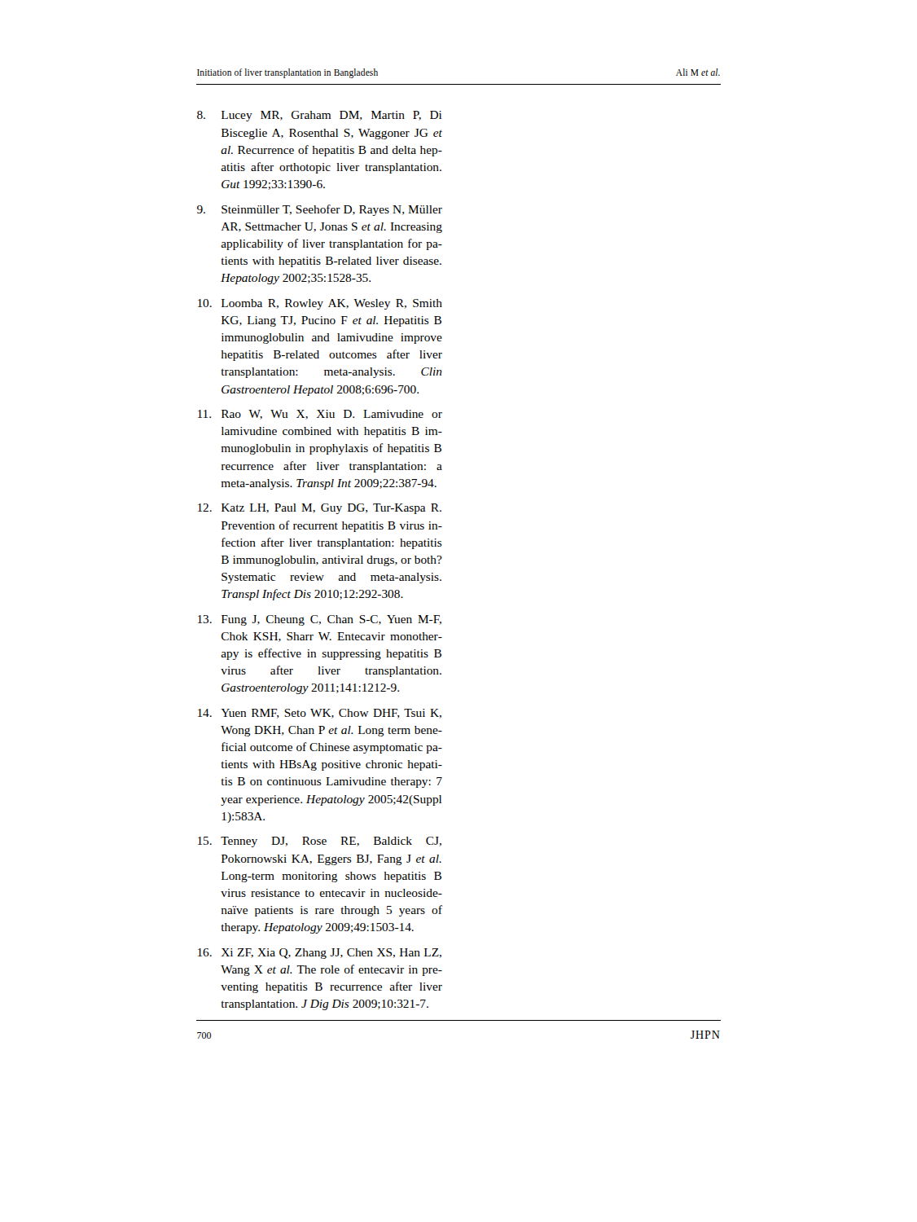Initiation of liver transplantation in Bangladesh Ali M et al.
8. Lucey MR, Graham DM, Martin P, Di Bisceglie A, Rosenthal S, Waggoner JG et al. Recurrence of hepatitis B and delta hepatitis after orthotopic liver transplantation. Gut 1992;33:1390-6.
9. Steinmüller T, Seehofer D, Rayes N, Müller AR, Settmacher U, Jonas S et al. Increasing applicability of liver transplantation for patients with hepatitis B-related liver disease. Hepatology 2002;35:1528-35.
10. Loomba R, Rowley AK, Wesley R, Smith KG, Liang TJ, Pucino F et al. Hepatitis B immunoglobulin and lamivudine improve hepatitis B-related outcomes after liver transplantation: meta-analysis. Clin Gastroenterol Hepatol 2008;6:696-700.
11. Rao W, Wu X, Xiu D. Lamivudine or lamivudine combined with hepatitis B immunoglobulin in prophylaxis of hepatitis B recurrence after liver transplantation: a meta-analysis. Transpl Int 2009;22:387-94.
12. Katz LH, Paul M, Guy DG, Tur-Kaspa R. Prevention of recurrent hepatitis B virus infection after liver transplantation: hepatitis B immunoglobulin, antiviral drugs, or both? Systematic review and meta-analysis. Transpl Infect Dis 2010;12:292-308.
13. Fung J, Cheung C, Chan S-C, Yuen M-F, Chok KSH, Sharr W. Entecavir monotherapy is effective in suppressing hepatitis B virus after liver transplantation. Gastroenterology 2011;141:1212-9.
14. Yuen RMF, Seto WK, Chow DHF, Tsui K, Wong DKH, Chan P et al. Long term beneficial outcome of Chinese asymptomatic patients with HBsAg positive chronic hepatitis B on continuous Lamivudine therapy: 7 year experience. Hepatology 2005;42(Suppl 1):583A.
15. Tenney DJ, Rose RE, Baldick CJ, Pokornowski KA, Eggers BJ, Fang J et al. Long-term monitoring shows hepatitis B virus resistance to entecavir in nucleoside-naïve patients is rare through 5 years of therapy. Hepatology 2009;49:1503-14.
16. Xi ZF, Xia Q, Zhang JJ, Chen XS, Han LZ, Wang X et al. The role of entecavir in preventing hepatitis B recurrence after liver transplantation. J Dig Dis 2009;10:321-7.
700 JHPN